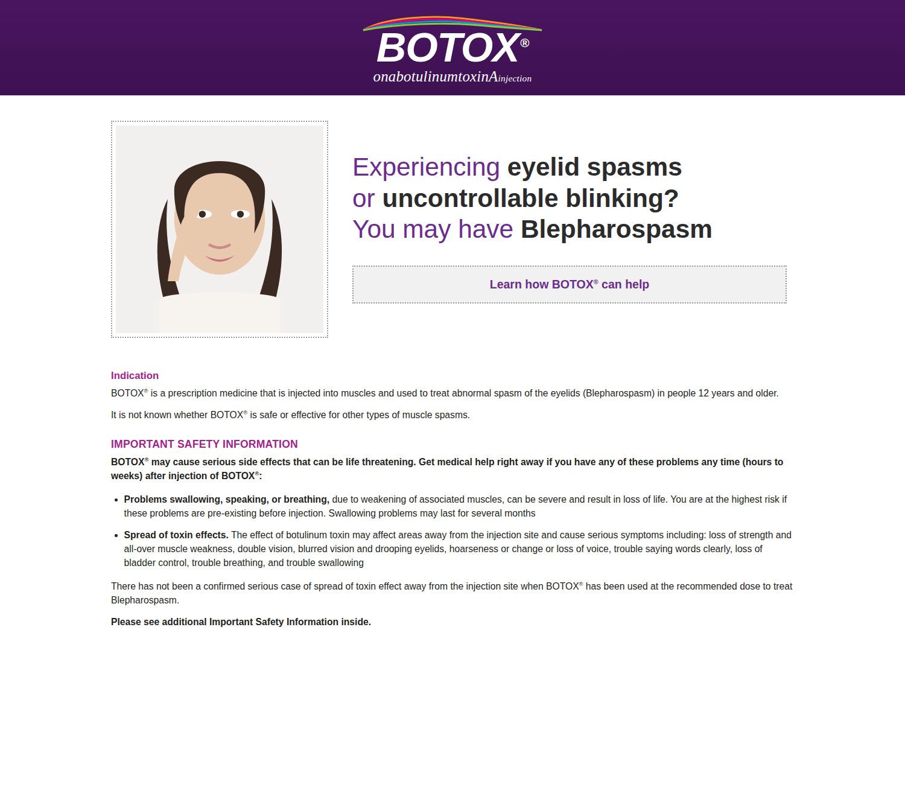BOTOX®
onabotulinumtoxinAinjection
Experiencing eyelid spasms
or uncontrollable blinking?
You may have Blepharospasm
Learn how BOTOX® can help
Indication
BOTOX® is a prescription medicine that is injected into muscles and used to treat abnormal spasm of the eyelids (Blepharospasm) in people 12 years and older.
It is not known whether BOTOX® is safe or effective for other types of muscle spasms.
IMPORTANT SAFETY INFORMATION
BOTOX® may cause serious side effects that can be life threatening. Get medical help right away if you have any of these problems any time (hours to weeks) after injection of BOTOX®:
Problems swallowing, speaking, or breathing, due to weakening of associated muscles, can be severe and result in loss of life. You are at the highest risk if these problems are pre-existing before injection. Swallowing problems may last for several months
Spread of toxin effects. The effect of botulinum toxin may affect areas away from the injection site and cause serious symptoms including: loss of strength and all-over muscle weakness, double vision, blurred vision and drooping eyelids, hoarseness or change or loss of voice, trouble saying words clearly, loss of bladder control, trouble breathing, and trouble swallowing
There has not been a confirmed serious case of spread of toxin effect away from the injection site when BOTOX® has been used at the recommended dose to treat Blepharospasm.
Please see additional Important Safety Information inside.